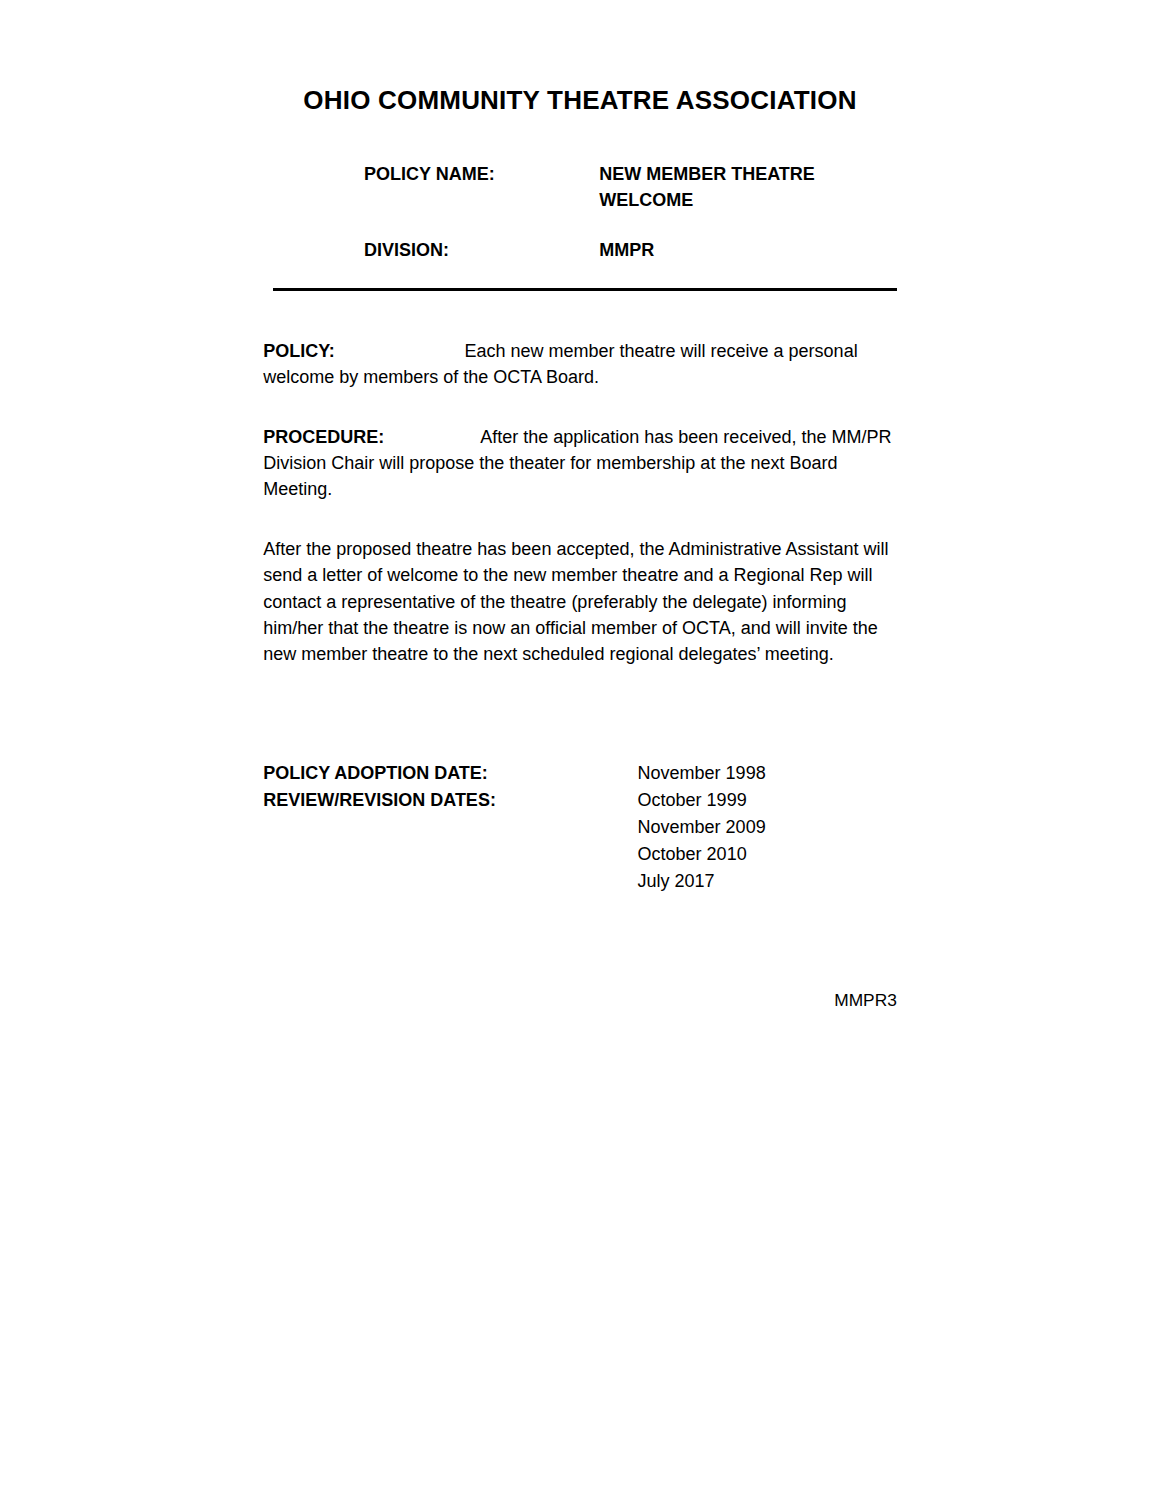OHIO COMMUNITY THEATRE ASSOCIATION
POLICY NAME: NEW MEMBER THEATRE WELCOME
DIVISION: MMPR
POLICY: Each new member theatre will receive a personal welcome by members of the OCTA Board.
PROCEDURE: After the application has been received, the MM/PR Division Chair will propose the theater for membership at the next Board Meeting.
After the proposed theatre has been accepted, the Administrative Assistant will send a letter of welcome to the new member theatre and a Regional Rep will contact a representative of the theatre (preferably the delegate) informing him/her that the theatre is now an official member of OCTA, and will invite the new member theatre to the next scheduled regional delegates’ meeting.
POLICY ADOPTION DATE:
REVIEW/REVISION DATES:
November 1998
October 1999
November 2009
October 2010
July 2017
MMPR3